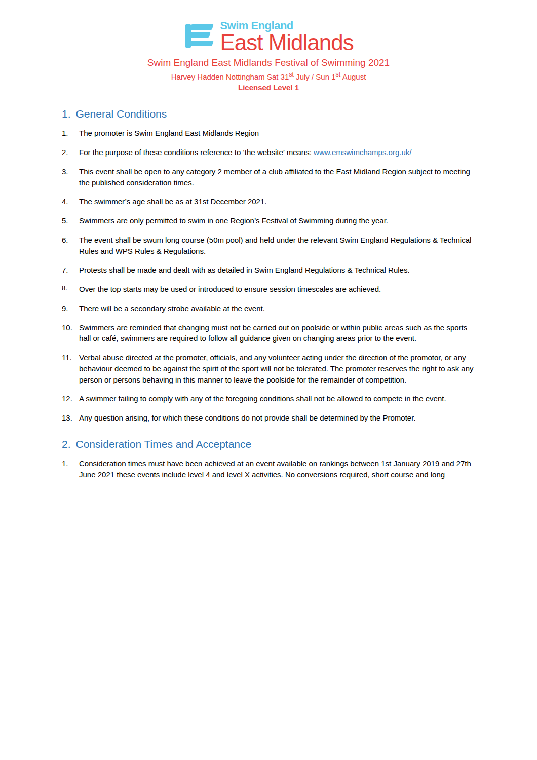Swim England
East Midlands
Swim England East Midlands Festival of Swimming 2021
Harvey Hadden Nottingham Sat 31st July / Sun 1st August
Licensed Level 1
1. General Conditions
The promoter is Swim England East Midlands Region
For the purpose of these conditions reference to ‘the website’ means: www.emswimchamps.org.uk/
This event shall be open to any category 2 member of a club affiliated to the East Midland Region subject to meeting the published consideration times.
The swimmer’s age shall be as at 31st December 2021.
Swimmers are only permitted to swim in one Region’s Festival of Swimming during the year.
The event shall be swum long course (50m pool) and held under the relevant Swim England Regulations & Technical Rules and WPS Rules & Regulations.
Protests shall be made and dealt with as detailed in Swim England Regulations & Technical Rules.
Over the top starts may be used or introduced to ensure session timescales are achieved.
There will be a secondary strobe available at the event.
Swimmers are reminded that changing must not be carried out on poolside or within public areas such as the sports hall or café, swimmers are required to follow all guidance given on changing areas prior to the event.
Verbal abuse directed at the promoter, officials, and any volunteer acting under the direction of the promotor, or any behaviour deemed to be against the spirit of the sport will not be tolerated. The promoter reserves the right to ask any person or persons behaving in this manner to leave the poolside for the remainder of competition.
A swimmer failing to comply with any of the foregoing conditions shall not be allowed to compete in the event.
Any question arising, for which these conditions do not provide shall be determined by the Promoter.
2. Consideration Times and Acceptance
Consideration times must have been achieved at an event available on rankings between 1st January 2019 and 27th June 2021 these events include level 4 and level X activities. No conversions required, short course and long